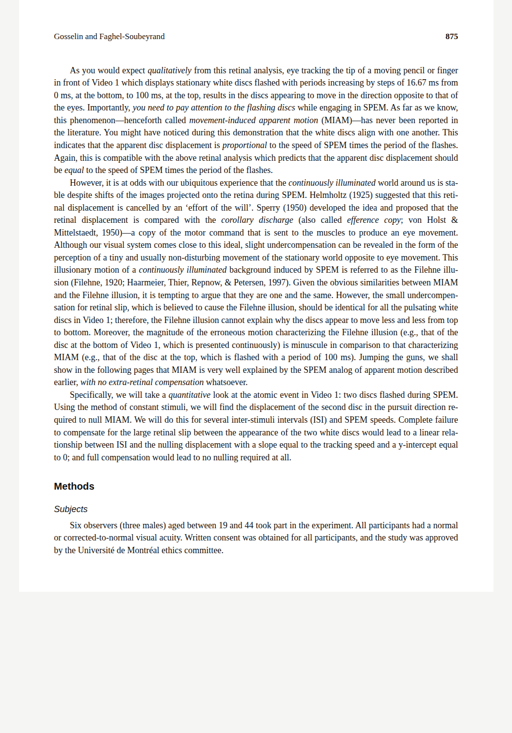Gosselin and Faghel-Soubeyrand 875
As you would expect qualitatively from this retinal analysis, eye tracking the tip of a moving pencil or finger in front of Video 1 which displays stationary white discs flashed with periods increasing by steps of 16.67 ms from 0 ms, at the bottom, to 100 ms, at the top, results in the discs appearing to move in the direction opposite to that of the eyes. Importantly, you need to pay attention to the flashing discs while engaging in SPEM. As far as we know, this phenomenon—henceforth called movement-induced apparent motion (MIAM)—has never been reported in the literature. You might have noticed during this demonstration that the white discs align with one another. This indicates that the apparent disc displacement is proportional to the speed of SPEM times the period of the flashes. Again, this is compatible with the above retinal analysis which predicts that the apparent disc displacement should be equal to the speed of SPEM times the period of the flashes.
However, it is at odds with our ubiquitous experience that the continuously illuminated world around us is stable despite shifts of the images projected onto the retina during SPEM. Helmholtz (1925) suggested that this retinal displacement is cancelled by an ‘effort of the will’. Sperry (1950) developed the idea and proposed that the retinal displacement is compared with the corollary discharge (also called efference copy; von Holst & Mittelstaedt, 1950)—a copy of the motor command that is sent to the muscles to produce an eye movement. Although our visual system comes close to this ideal, slight undercompensation can be revealed in the form of the perception of a tiny and usually non-disturbing movement of the stationary world opposite to eye movement. This illusionary motion of a continuously illuminated background induced by SPEM is referred to as the Filehne illusion (Filehne, 1920; Haarmeier, Thier, Repnow, & Petersen, 1997). Given the obvious similarities between MIAM and the Filehne illusion, it is tempting to argue that they are one and the same. However, the small undercompensation for retinal slip, which is believed to cause the Filehne illusion, should be identical for all the pulsating white discs in Video 1; therefore, the Filehne illusion cannot explain why the discs appear to move less and less from top to bottom. Moreover, the magnitude of the erroneous motion characterizing the Filehne illusion (e.g., that of the disc at the bottom of Video 1, which is presented continuously) is minuscule in comparison to that characterizing MIAM (e.g., that of the disc at the top, which is flashed with a period of 100 ms). Jumping the guns, we shall show in the following pages that MIAM is very well explained by the SPEM analog of apparent motion described earlier, with no extra-retinal compensation whatsoever.
Specifically, we will take a quantitative look at the atomic event in Video 1: two discs flashed during SPEM. Using the method of constant stimuli, we will find the displacement of the second disc in the pursuit direction required to null MIAM. We will do this for several inter-stimuli intervals (ISI) and SPEM speeds. Complete failure to compensate for the large retinal slip between the appearance of the two white discs would lead to a linear relationship between ISI and the nulling displacement with a slope equal to the tracking speed and a y-intercept equal to 0; and full compensation would lead to no nulling required at all.
Methods
Subjects
Six observers (three males) aged between 19 and 44 took part in the experiment. All participants had a normal or corrected-to-normal visual acuity. Written consent was obtained for all participants, and the study was approved by the Université de Montréal ethics committee.